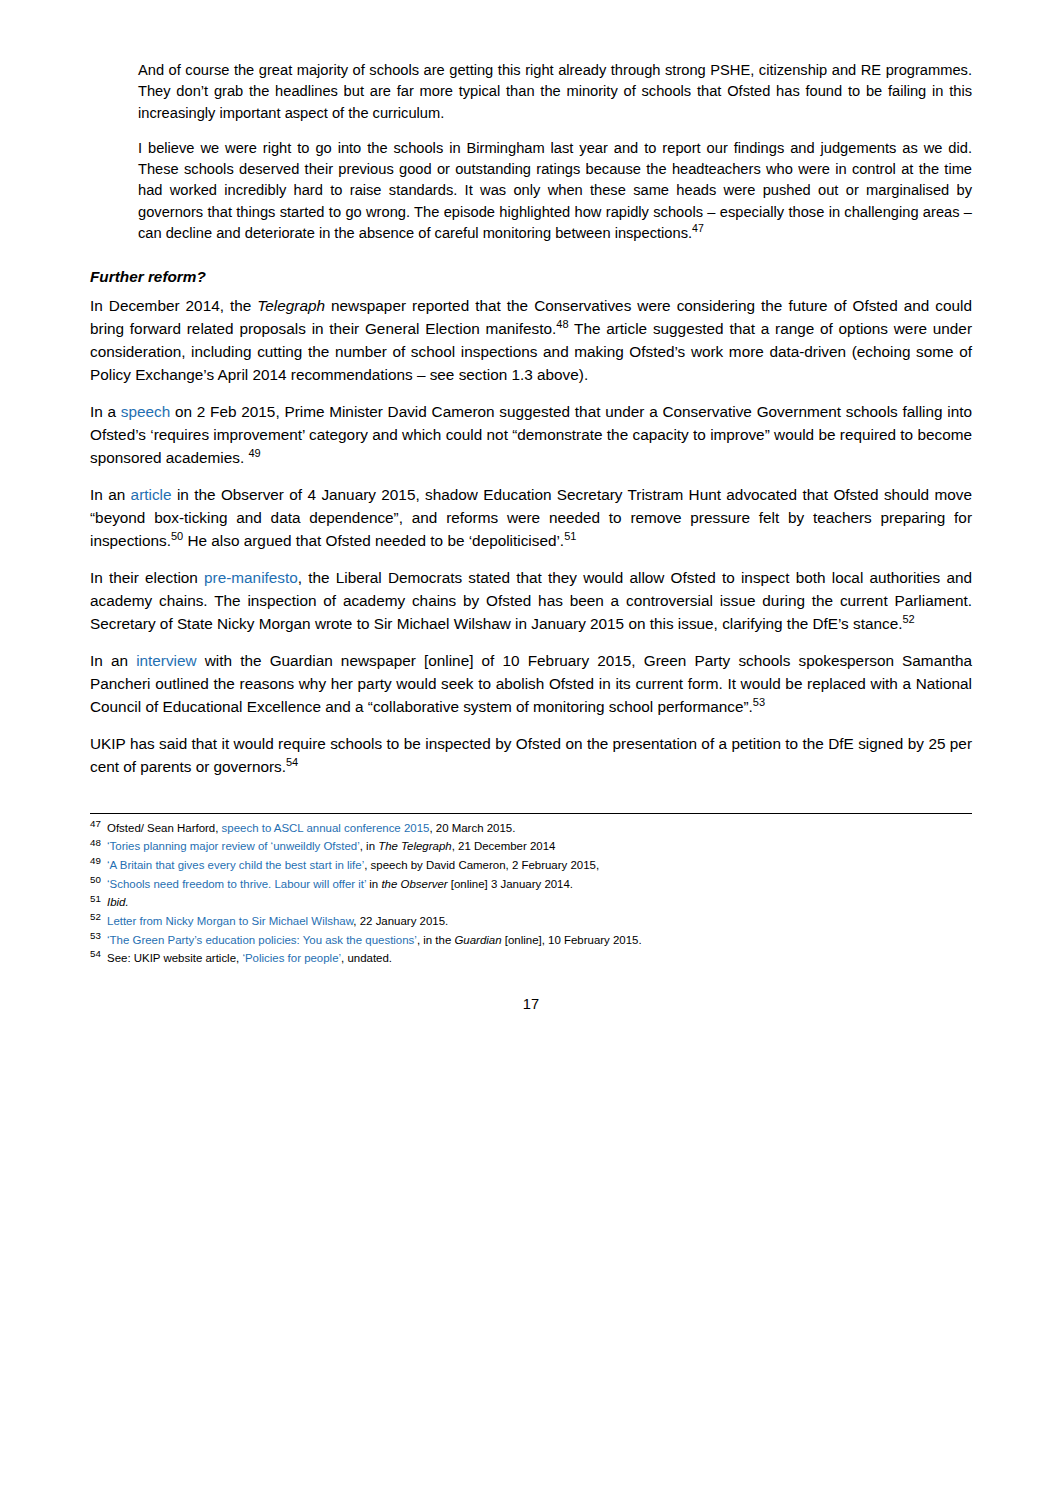And of course the great majority of schools are getting this right already through strong PSHE, citizenship and RE programmes. They don’t grab the headlines but are far more typical than the minority of schools that Ofsted has found to be failing in this increasingly important aspect of the curriculum.
I believe we were right to go into the schools in Birmingham last year and to report our findings and judgements as we did. These schools deserved their previous good or outstanding ratings because the headteachers who were in control at the time had worked incredibly hard to raise standards. It was only when these same heads were pushed out or marginalised by governors that things started to go wrong. The episode highlighted how rapidly schools – especially those in challenging areas – can decline and deteriorate in the absence of careful monitoring between inspections.47
Further reform?
In December 2014, the Telegraph newspaper reported that the Conservatives were considering the future of Ofsted and could bring forward related proposals in their General Election manifesto.48 The article suggested that a range of options were under consideration, including cutting the number of school inspections and making Ofsted’s work more data-driven (echoing some of Policy Exchange’s April 2014 recommendations – see section 1.3 above).
In a speech on 2 Feb 2015, Prime Minister David Cameron suggested that under a Conservative Government schools falling into Ofsted’s ‘requires improvement’ category and which could not “demonstrate the capacity to improve” would be required to become sponsored academies. 49
In an article in the Observer of 4 January 2015, shadow Education Secretary Tristram Hunt advocated that Ofsted should move “beyond box-ticking and data dependence”, and reforms were needed to remove pressure felt by teachers preparing for inspections.50 He also argued that Ofsted needed to be ‘depoliticised’.51
In their election pre-manifesto, the Liberal Democrats stated that they would allow Ofsted to inspect both local authorities and academy chains. The inspection of academy chains by Ofsted has been a controversial issue during the current Parliament. Secretary of State Nicky Morgan wrote to Sir Michael Wilshaw in January 2015 on this issue, clarifying the DfE’s stance.52
In an interview with the Guardian newspaper [online] of 10 February 2015, Green Party schools spokesperson Samantha Pancheri outlined the reasons why her party would seek to abolish Ofsted in its current form. It would be replaced with a National Council of Educational Excellence and a “collaborative system of monitoring school performance”.53
UKIP has said that it would require schools to be inspected by Ofsted on the presentation of a petition to the DfE signed by 25 per cent of parents or governors.54
47 Ofsted/ Sean Harford, speech to ASCL annual conference 2015, 20 March 2015.
48 ‘Tories planning major review of ‘unweildly Ofsted’, in The Telegraph, 21 December 2014
49 ‘A Britain that gives every child the best start in life’, speech by David Cameron, 2 February 2015,
50 ‘Schools need freedom to thrive. Labour will offer it’ in the Observer [online] 3 January 2014.
51 Ibid.
52 Letter from Nicky Morgan to Sir Michael Wilshaw, 22 January 2015.
53 ‘The Green Party’s education policies: You ask the questions’, in the Guardian [online], 10 February 2015.
54 See: UKIP website article, ‘Policies for people’, undated.
17